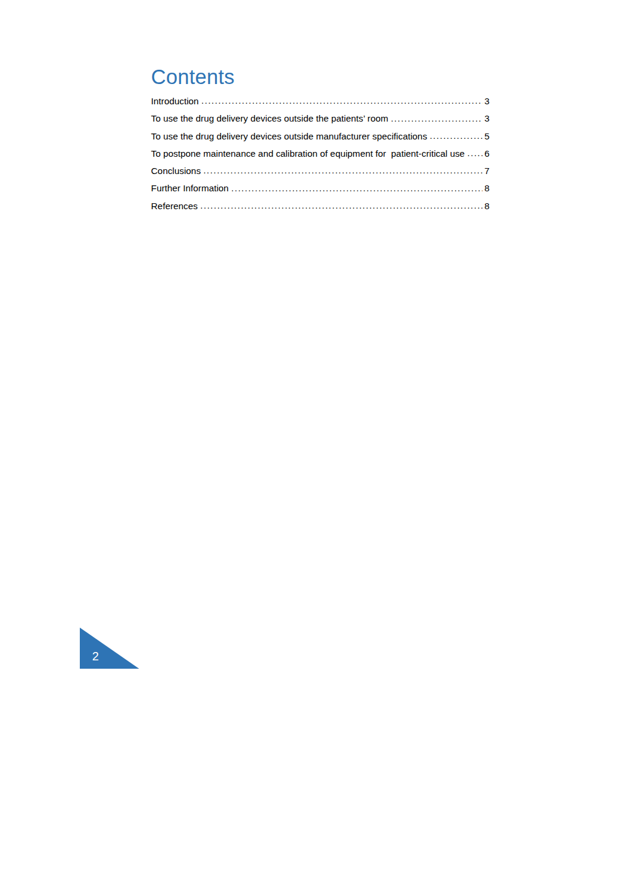Contents
Introduction .................................................................................................................................. 3
To use the drug delivery devices outside the patients’ room ............................................................... 3
To use the drug delivery devices outside manufacturer specifications .................................................. 5
To postpone maintenance and calibration of equipment for patient-critical use ................................ 6
Conclusions ................................................................................................................................... 7
Further Information ....................................................................................................................... 8
References .................................................................................................................................... 8
2